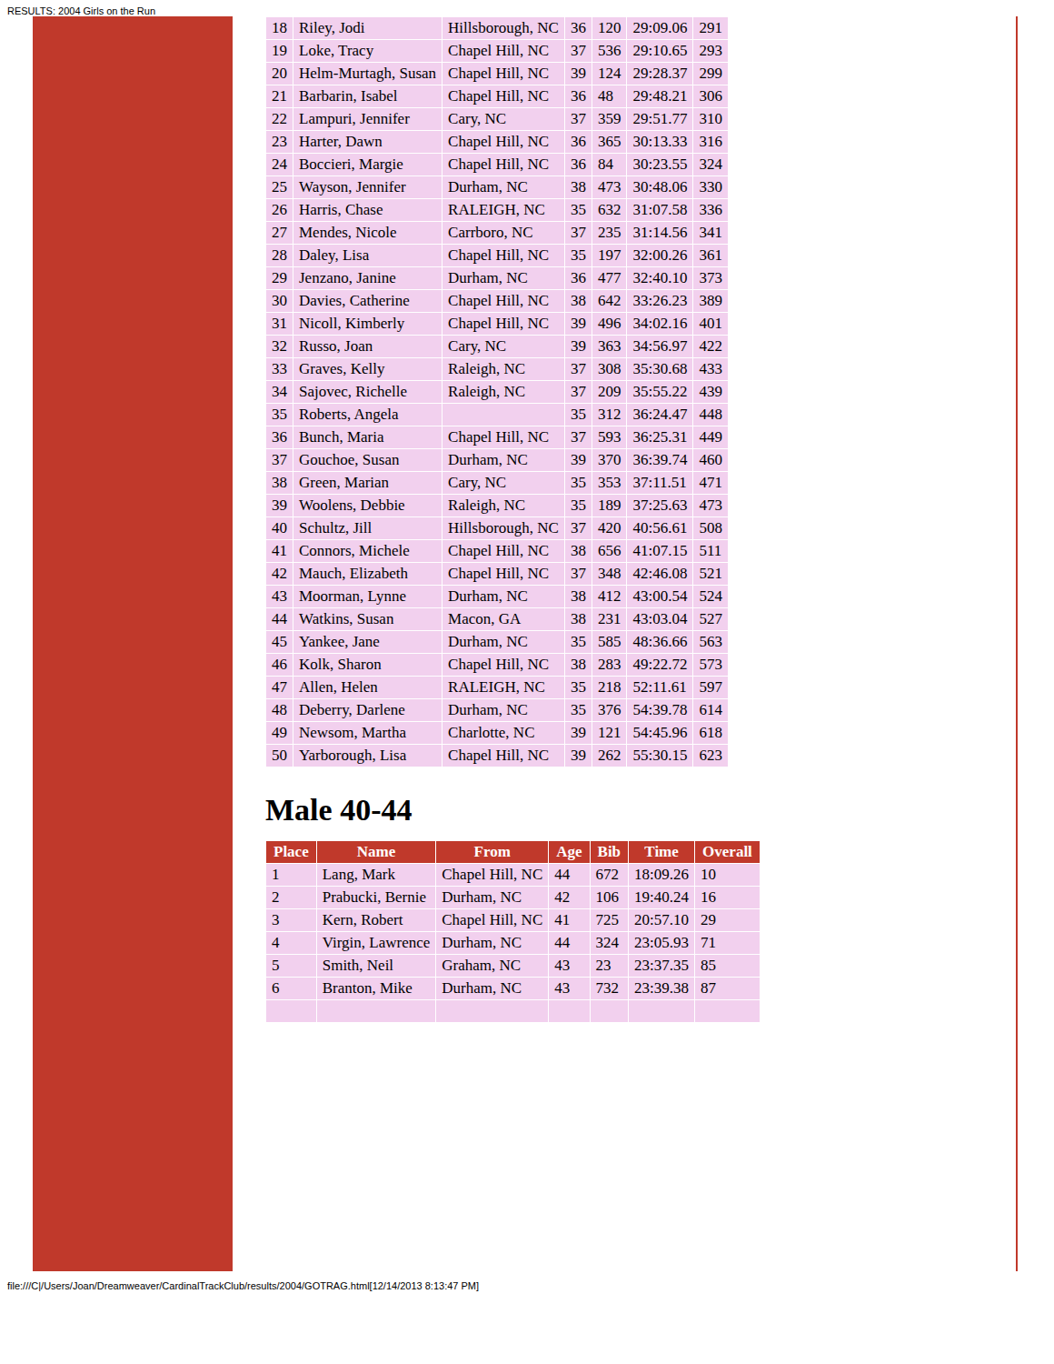RESULTS: 2004 Girls on the Run
| 18 | Riley, Jodi | Hillsborough, NC | 36 | 120 | 29:09.06 | 291 |
| 19 | Loke, Tracy | Chapel Hill, NC | 37 | 536 | 29:10.65 | 293 |
| 20 | Helm-Murtagh, Susan | Chapel Hill, NC | 39 | 124 | 29:28.37 | 299 |
| 21 | Barbarin, Isabel | Chapel Hill, NC | 36 | 48 | 29:48.21 | 306 |
| 22 | Lampuri, Jennifer | Cary, NC | 37 | 359 | 29:51.77 | 310 |
| 23 | Harter, Dawn | Chapel Hill, NC | 36 | 365 | 30:13.33 | 316 |
| 24 | Boccieri, Margie | Chapel Hill, NC | 36 | 84 | 30:23.55 | 324 |
| 25 | Wayson, Jennifer | Durham, NC | 38 | 473 | 30:48.06 | 330 |
| 26 | Harris, Chase | RALEIGH, NC | 35 | 632 | 31:07.58 | 336 |
| 27 | Mendes, Nicole | Carrboro, NC | 37 | 235 | 31:14.56 | 341 |
| 28 | Daley, Lisa | Chapel Hill, NC | 35 | 197 | 32:00.26 | 361 |
| 29 | Jenzano, Janine | Durham, NC | 36 | 477 | 32:40.10 | 373 |
| 30 | Davies, Catherine | Chapel Hill, NC | 38 | 642 | 33:26.23 | 389 |
| 31 | Nicoll, Kimberly | Chapel Hill, NC | 39 | 496 | 34:02.16 | 401 |
| 32 | Russo, Joan | Cary, NC | 39 | 363 | 34:56.97 | 422 |
| 33 | Graves, Kelly | Raleigh, NC | 37 | 308 | 35:30.68 | 433 |
| 34 | Sajovec, Richelle | Raleigh, NC | 37 | 209 | 35:55.22 | 439 |
| 35 | Roberts, Angela | | 35 | 312 | 36:24.47 | 448 |
| 36 | Bunch, Maria | Chapel Hill, NC | 37 | 593 | 36:25.31 | 449 |
| 37 | Gouchoe, Susan | Durham, NC | 39 | 370 | 36:39.74 | 460 |
| 38 | Green, Marian | Cary, NC | 35 | 353 | 37:11.51 | 471 |
| 39 | Woolens, Debbie | Raleigh, NC | 35 | 189 | 37:25.63 | 473 |
| 40 | Schultz, Jill | Hillsborough, NC | 37 | 420 | 40:56.61 | 508 |
| 41 | Connors, Michele | Chapel Hill, NC | 38 | 656 | 41:07.15 | 511 |
| 42 | Mauch, Elizabeth | Chapel Hill, NC | 37 | 348 | 42:46.08 | 521 |
| 43 | Moorman, Lynne | Durham, NC | 38 | 412 | 43:00.54 | 524 |
| 44 | Watkins, Susan | Macon, GA | 38 | 231 | 43:03.04 | 527 |
| 45 | Yankee, Jane | Durham, NC | 35 | 585 | 48:36.66 | 563 |
| 46 | Kolk, Sharon | Chapel Hill, NC | 38 | 283 | 49:22.72 | 573 |
| 47 | Allen, Helen | RALEIGH, NC | 35 | 218 | 52:11.61 | 597 |
| 48 | Deberry, Darlene | Durham, NC | 35 | 376 | 54:39.78 | 614 |
| 49 | Newsom, Martha | Charlotte, NC | 39 | 121 | 54:45.96 | 618 |
| 50 | Yarborough, Lisa | Chapel Hill, NC | 39 | 262 | 55:30.15 | 623 |
Male 40-44
| Place | Name | From | Age | Bib | Time | Overall |
| --- | --- | --- | --- | --- | --- | --- |
| 1 | Lang, Mark | Chapel Hill, NC | 44 | 672 | 18:09.26 | 10 |
| 2 | Prabucki, Bernie | Durham, NC | 42 | 106 | 19:40.24 | 16 |
| 3 | Kern, Robert | Chapel Hill, NC | 41 | 725 | 20:57.10 | 29 |
| 4 | Virgin, Lawrence | Durham, NC | 44 | 324 | 23:05.93 | 71 |
| 5 | Smith, Neil | Graham, NC | 43 | 23 | 23:37.35 | 85 |
| 6 | Branton, Mike | Durham, NC | 43 | 732 | 23:39.38 | 87 |
file:///C|/Users/Joan/Dreamweaver/CardinalTrackClub/results/2004/GOTRAG.html[12/14/2013 8:13:47 PM]